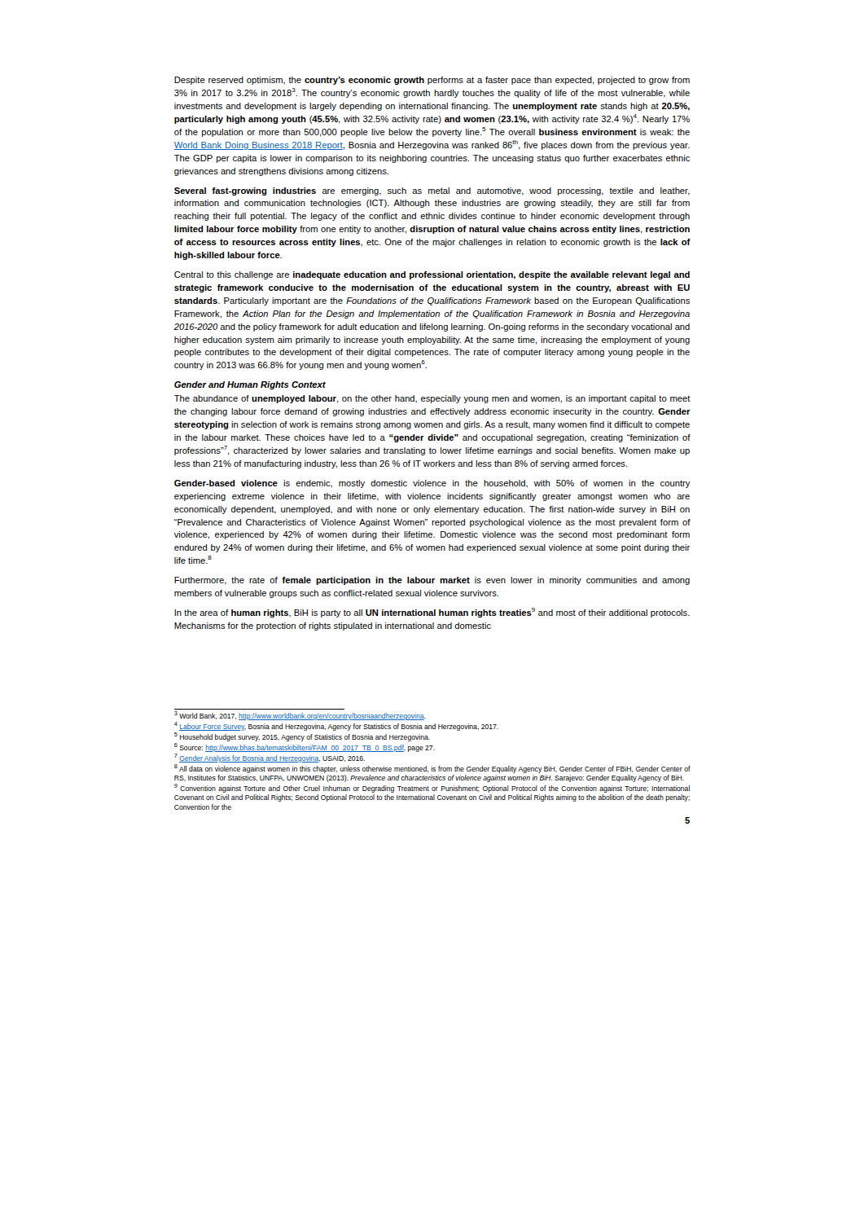Despite reserved optimism, the country’s economic growth performs at a faster pace than expected, projected to grow from 3% in 2017 to 3.2% in 20183. The country’s economic growth hardly touches the quality of life of the most vulnerable, while investments and development is largely depending on international financing. The unemployment rate stands high at 20.5%, particularly high among youth (45.5%, with 32.5% activity rate) and women (23.1%, with activity rate 32.4 %)4. Nearly 17% of the population or more than 500,000 people live below the poverty line.5 The overall business environment is weak: the World Bank Doing Business 2018 Report, Bosnia and Herzegovina was ranked 86th, five places down from the previous year. The GDP per capita is lower in comparison to its neighboring countries. The unceasing status quo further exacerbates ethnic grievances and strengthens divisions among citizens.
Several fast-growing industries are emerging, such as metal and automotive, wood processing, textile and leather, information and communication technologies (ICT). Although these industries are growing steadily, they are still far from reaching their full potential. The legacy of the conflict and ethnic divides continue to hinder economic development through limited labour force mobility from one entity to another, disruption of natural value chains across entity lines, restriction of access to resources across entity lines, etc. One of the major challenges in relation to economic growth is the lack of high-skilled labour force.
Central to this challenge are inadequate education and professional orientation, despite the available relevant legal and strategic framework conducive to the modernisation of the educational system in the country, abreast with EU standards. Particularly important are the Foundations of the Qualifications Framework based on the European Qualifications Framework, the Action Plan for the Design and Implementation of the Qualification Framework in Bosnia and Herzegovina 2016-2020 and the policy framework for adult education and lifelong learning. On-going reforms in the secondary vocational and higher education system aim primarily to increase youth employability. At the same time, increasing the employment of young people contributes to the development of their digital competences. The rate of computer literacy among young people in the country in 2013 was 66.8% for young men and young women6.
Gender and Human Rights Context
The abundance of unemployed labour, on the other hand, especially young men and women, is an important capital to meet the changing labour force demand of growing industries and effectively address economic insecurity in the country. Gender stereotyping in selection of work is remains strong among women and girls. As a result, many women find it difficult to compete in the labour market. These choices have led to a “gender divide” and occupational segregation, creating “feminization of professions”7, characterized by lower salaries and translating to lower lifetime earnings and social benefits. Women make up less than 21% of manufacturing industry, less than 26 % of IT workers and less than 8% of serving armed forces.
Gender-based violence is endemic, mostly domestic violence in the household, with 50% of women in the country experiencing extreme violence in their lifetime, with violence incidents significantly greater amongst women who are economically dependent, unemployed, and with none or only elementary education. The first nation-wide survey in BiH on “Prevalence and Characteristics of Violence Against Women” reported psychological violence as the most prevalent form of violence, experienced by 42% of women during their lifetime. Domestic violence was the second most predominant form endured by 24% of women during their lifetime, and 6% of women had experienced sexual violence at some point during their life time.8
Furthermore, the rate of female participation in the labour market is even lower in minority communities and among members of vulnerable groups such as conflict-related sexual violence survivors.
In the area of human rights, BiH is party to all UN international human rights treaties9 and most of their additional protocols. Mechanisms for the protection of rights stipulated in international and domestic
3 World Bank, 2017, http://www.worldbank.org/en/country/bosniaandherzegovina.
4 Labour Force Survey, Bosnia and Herzegovina, Agency for Statistics of Bosnia and Herzegovina, 2017.
5 Household budget survey, 2015, Agency of Statistics of Bosnia and Herzegovina.
6 Source: http://www.bhas.ba/tematskibilteni/FAM_00_2017_TB_0_BS.pdf, page 27.
7 Gender Analysis for Bosnia and Herzegovina, USAID, 2016.
8 All data on violence against women in this chapter, unless otherwise mentioned, is from the Gender Equality Agency BiH, Gender Center of FBiH, Gender Center of RS, Institutes for Statistics, UNFPA, UNWOMEN (2013). Prevalence and characteristics of violence against women in BiH. Sarajevo: Gender Equality Agency of BiH.
9 Convention against Torture and Other Cruel Inhuman or Degrading Treatment or Punishment; Optional Protocol of the Convention against Torture; International Covenant on Civil and Political Rights; Second Optional Protocol to the International Covenant on Civil and Political Rights aiming to the abolition of the death penalty; Convention for the
5